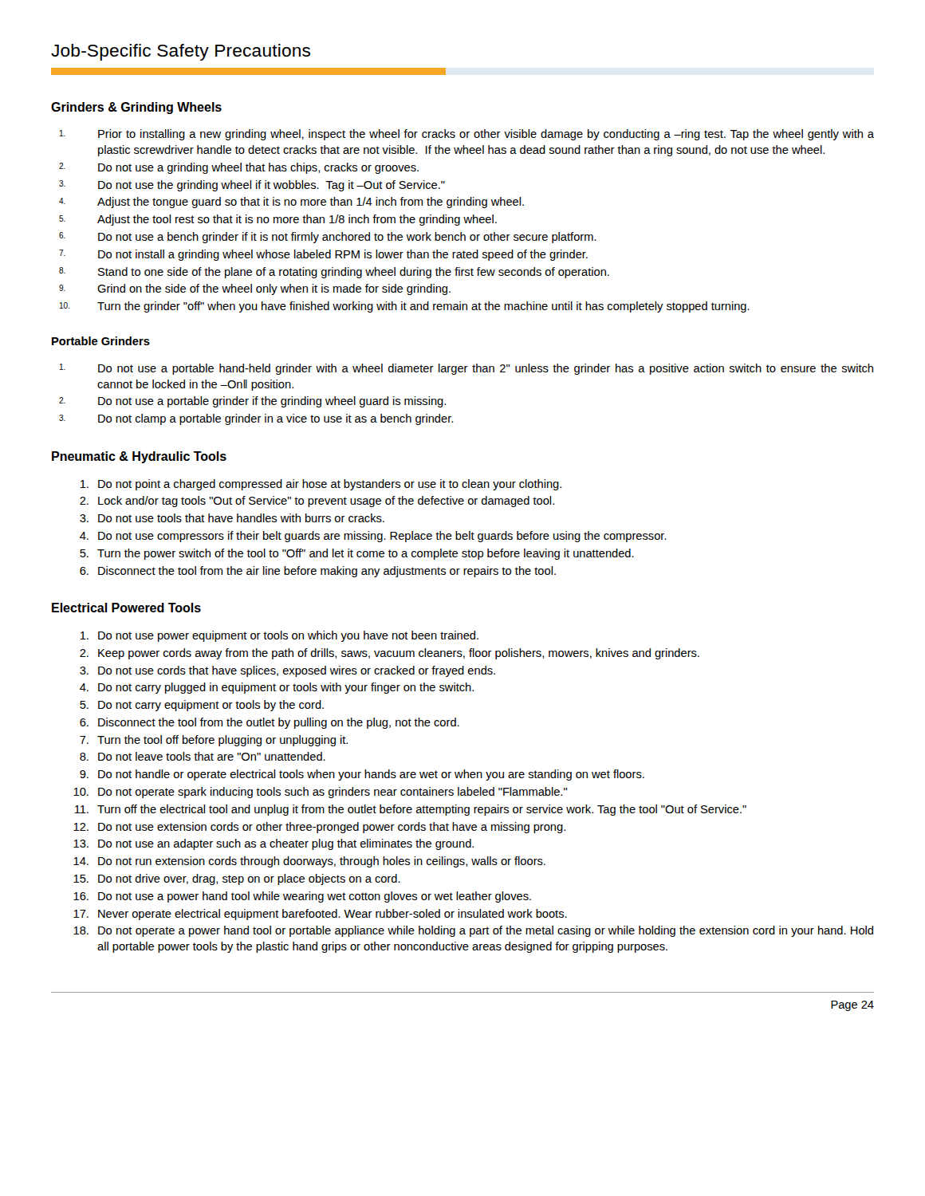Job-Specific Safety Precautions
Grinders & Grinding Wheels
Prior to installing a new grinding wheel, inspect the wheel for cracks or other visible damage by conducting a –ring test. Tap the wheel gently with a plastic screwdriver handle to detect cracks that are not visible. If the wheel has a dead sound rather than a ring sound, do not use the wheel.
Do not use a grinding wheel that has chips, cracks or grooves.
Do not use the grinding wheel if it wobbles. Tag it –Out of Service."
Adjust the tongue guard so that it is no more than 1/4 inch from the grinding wheel.
Adjust the tool rest so that it is no more than 1/8 inch from the grinding wheel.
Do not use a bench grinder if it is not firmly anchored to the work bench or other secure platform.
Do not install a grinding wheel whose labeled RPM is lower than the rated speed of the grinder.
Stand to one side of the plane of a rotating grinding wheel during the first few seconds of operation.
Grind on the side of the wheel only when it is made for side grinding.
Turn the grinder "off" when you have finished working with it and remain at the machine until it has completely stopped turning.
Portable Grinders
Do not use a portable hand-held grinder with a wheel diameter larger than 2" unless the grinder has a positive action switch to ensure the switch cannot be locked in the –On‖ position.
Do not use a portable grinder if the grinding wheel guard is missing.
Do not clamp a portable grinder in a vice to use it as a bench grinder.
Pneumatic & Hydraulic Tools
Do not point a charged compressed air hose at bystanders or use it to clean your clothing.
Lock and/or tag tools "Out of Service" to prevent usage of the defective or damaged tool.
Do not use tools that have handles with burrs or cracks.
Do not use compressors if their belt guards are missing. Replace the belt guards before using the compressor.
Turn the power switch of the tool to "Off" and let it come to a complete stop before leaving it unattended.
Disconnect the tool from the air line before making any adjustments or repairs to the tool.
Electrical Powered Tools
Do not use power equipment or tools on which you have not been trained.
Keep power cords away from the path of drills, saws, vacuum cleaners, floor polishers, mowers, knives and grinders.
Do not use cords that have splices, exposed wires or cracked or frayed ends.
Do not carry plugged in equipment or tools with your finger on the switch.
Do not carry equipment or tools by the cord.
Disconnect the tool from the outlet by pulling on the plug, not the cord.
Turn the tool off before plugging or unplugging it.
Do not leave tools that are "On" unattended.
Do not handle or operate electrical tools when your hands are wet or when you are standing on wet floors.
Do not operate spark inducing tools such as grinders near containers labeled "Flammable."
Turn off the electrical tool and unplug it from the outlet before attempting repairs or service work. Tag the tool "Out of Service."
Do not use extension cords or other three-pronged power cords that have a missing prong.
Do not use an adapter such as a cheater plug that eliminates the ground.
Do not run extension cords through doorways, through holes in ceilings, walls or floors.
Do not drive over, drag, step on or place objects on a cord.
Do not use a power hand tool while wearing wet cotton gloves or wet leather gloves.
Never operate electrical equipment barefooted. Wear rubber-soled or insulated work boots.
Do not operate a power hand tool or portable appliance while holding a part of the metal casing or while holding the extension cord in your hand. Hold all portable power tools by the plastic hand grips or other nonconductive areas designed for gripping purposes.
Page 24